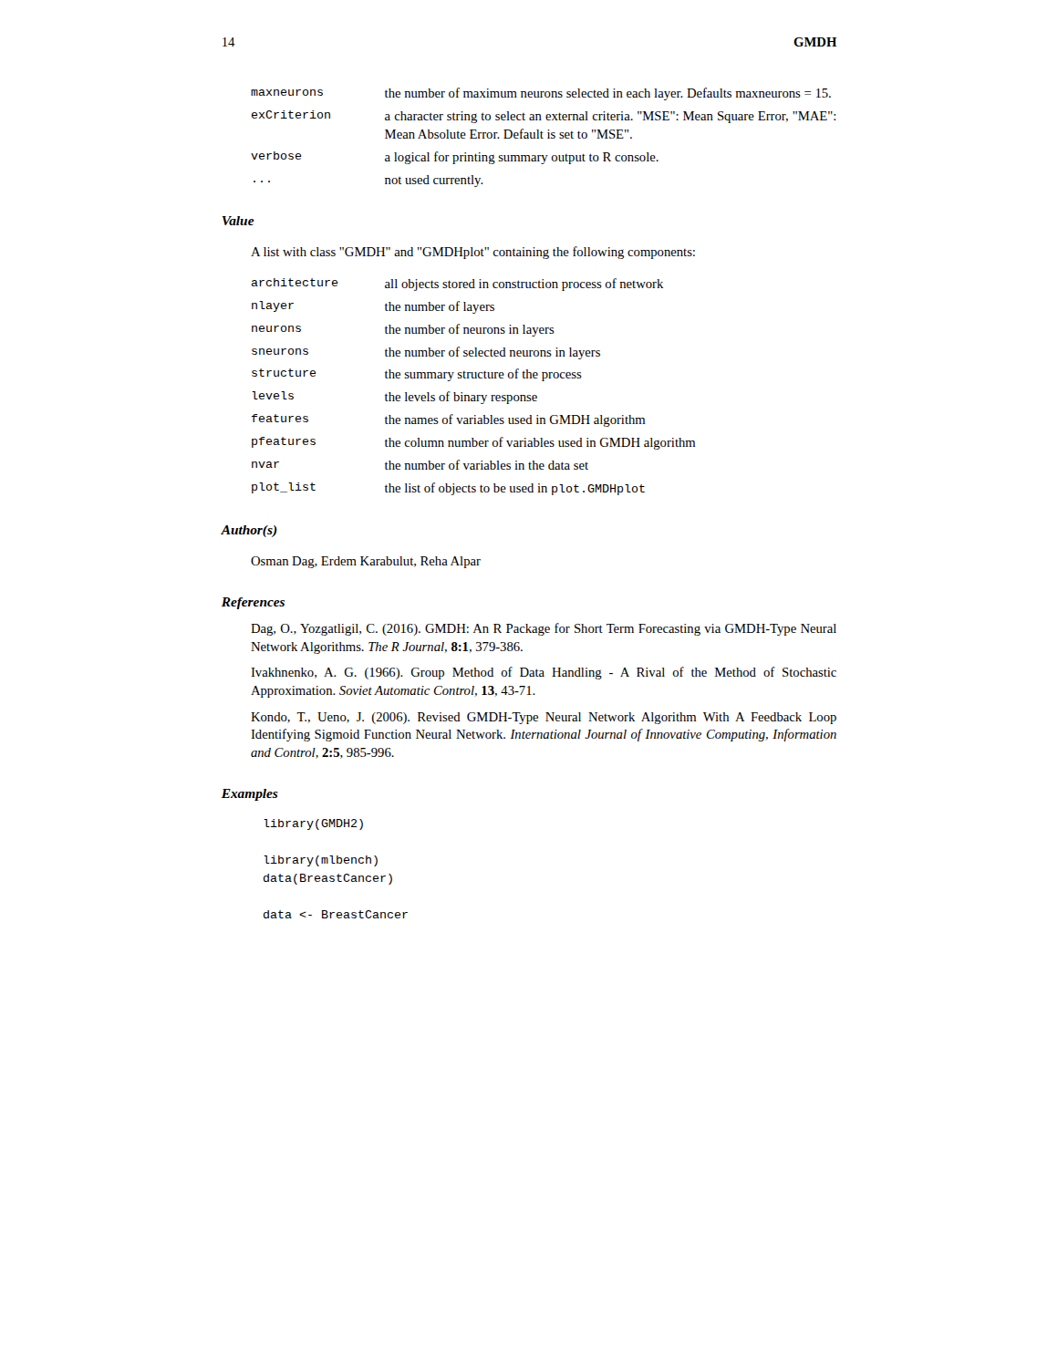14 GMDH
maxneurons
the number of maximum neurons selected in each layer. Defaults maxneurons = 15.
exCriterion
a character string to select an external criteria. "MSE": Mean Square Error, "MAE": Mean Absolute Error. Default is set to "MSE".
verbose
a logical for printing summary output to R console.
...
not used currently.
Value
A list with class "GMDH" and "GMDHplot" containing the following components:
architecture
all objects stored in construction process of network
nlayer
the number of layers
neurons
the number of neurons in layers
sneurons
the number of selected neurons in layers
structure
the summary structure of the process
levels
the levels of binary response
features
the names of variables used in GMDH algorithm
pfeatures
the column number of variables used in GMDH algorithm
nvar
the number of variables in the data set
plot_list
the list of objects to be used in plot.GMDHplot
Author(s)
Osman Dag, Erdem Karabulut, Reha Alpar
References
Dag, O., Yozgatligil, C. (2016). GMDH: An R Package for Short Term Forecasting via GMDH-Type Neural Network Algorithms. The R Journal, 8:1, 379-386.
Ivakhnenko, A. G. (1966). Group Method of Data Handling - A Rival of the Method of Stochastic Approximation. Soviet Automatic Control, 13, 43-71.
Kondo, T., Ueno, J. (2006). Revised GMDH-Type Neural Network Algorithm With A Feedback Loop Identifying Sigmoid Function Neural Network. International Journal of Innovative Computing, Information and Control, 2:5, 985-996.
Examples
library(GMDH2)

library(mlbench)
data(BreastCancer)

data <- BreastCancer